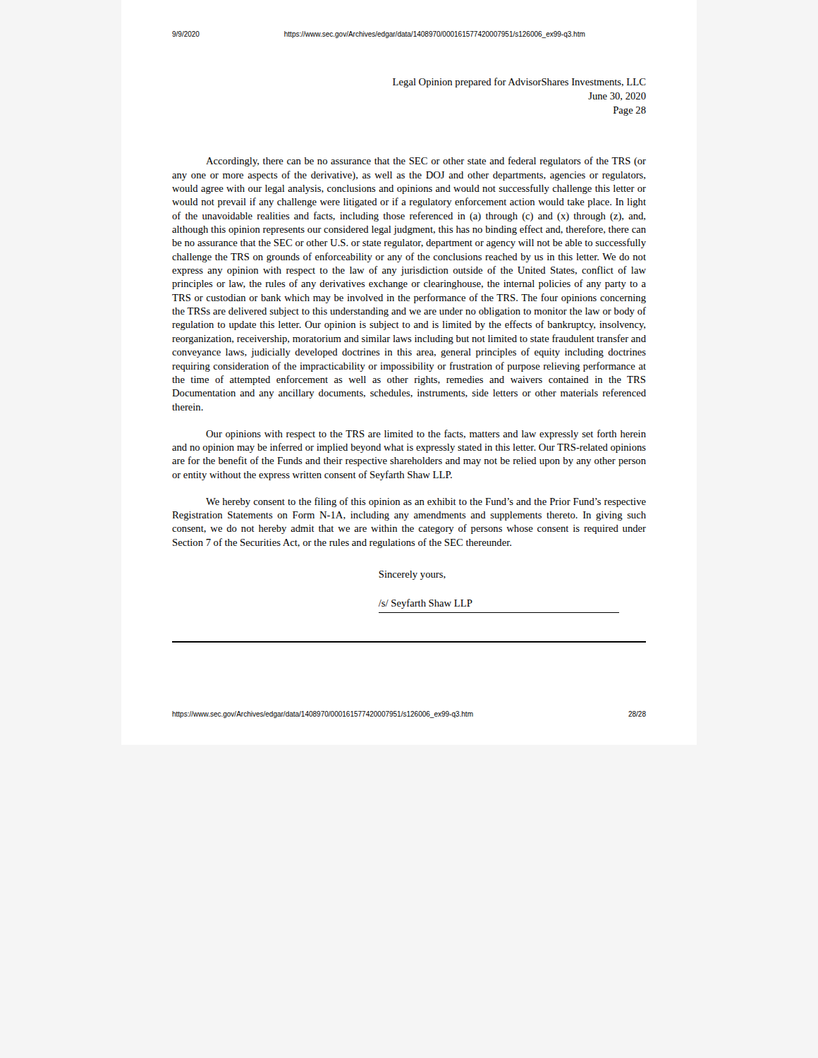9/9/2020 https://www.sec.gov/Archives/edgar/data/1408970/000161577420007951/s126006_ex99-q3.htm
Legal Opinion prepared for AdvisorShares Investments, LLC
June 30, 2020
Page 28
Accordingly, there can be no assurance that the SEC or other state and federal regulators of the TRS (or any one or more aspects of the derivative), as well as the DOJ and other departments, agencies or regulators, would agree with our legal analysis, conclusions and opinions and would not successfully challenge this letter or would not prevail if any challenge were litigated or if a regulatory enforcement action would take place. In light of the unavoidable realities and facts, including those referenced in (a) through (c) and (x) through (z), and, although this opinion represents our considered legal judgment, this has no binding effect and, therefore, there can be no assurance that the SEC or other U.S. or state regulator, department or agency will not be able to successfully challenge the TRS on grounds of enforceability or any of the conclusions reached by us in this letter. We do not express any opinion with respect to the law of any jurisdiction outside of the United States, conflict of law principles or law, the rules of any derivatives exchange or clearinghouse, the internal policies of any party to a TRS or custodian or bank which may be involved in the performance of the TRS. The four opinions concerning the TRSs are delivered subject to this understanding and we are under no obligation to monitor the law or body of regulation to update this letter. Our opinion is subject to and is limited by the effects of bankruptcy, insolvency, reorganization, receivership, moratorium and similar laws including but not limited to state fraudulent transfer and conveyance laws, judicially developed doctrines in this area, general principles of equity including doctrines requiring consideration of the impracticability or impossibility or frustration of purpose relieving performance at the time of attempted enforcement as well as other rights, remedies and waivers contained in the TRS Documentation and any ancillary documents, schedules, instruments, side letters or other materials referenced therein.
Our opinions with respect to the TRS are limited to the facts, matters and law expressly set forth herein and no opinion may be inferred or implied beyond what is expressly stated in this letter. Our TRS-related opinions are for the benefit of the Funds and their respective shareholders and may not be relied upon by any other person or entity without the express written consent of Seyfarth Shaw LLP.
We hereby consent to the filing of this opinion as an exhibit to the Fund’s and the Prior Fund’s respective Registration Statements on Form N-1A, including any amendments and supplements thereto. In giving such consent, we do not hereby admit that we are within the category of persons whose consent is required under Section 7 of the Securities Act, or the rules and regulations of the SEC thereunder.
Sincerely yours,
/s/ Seyfarth Shaw LLP
https://www.sec.gov/Archives/edgar/data/1408970/000161577420007951/s126006_ex99-q3.htm 28/28